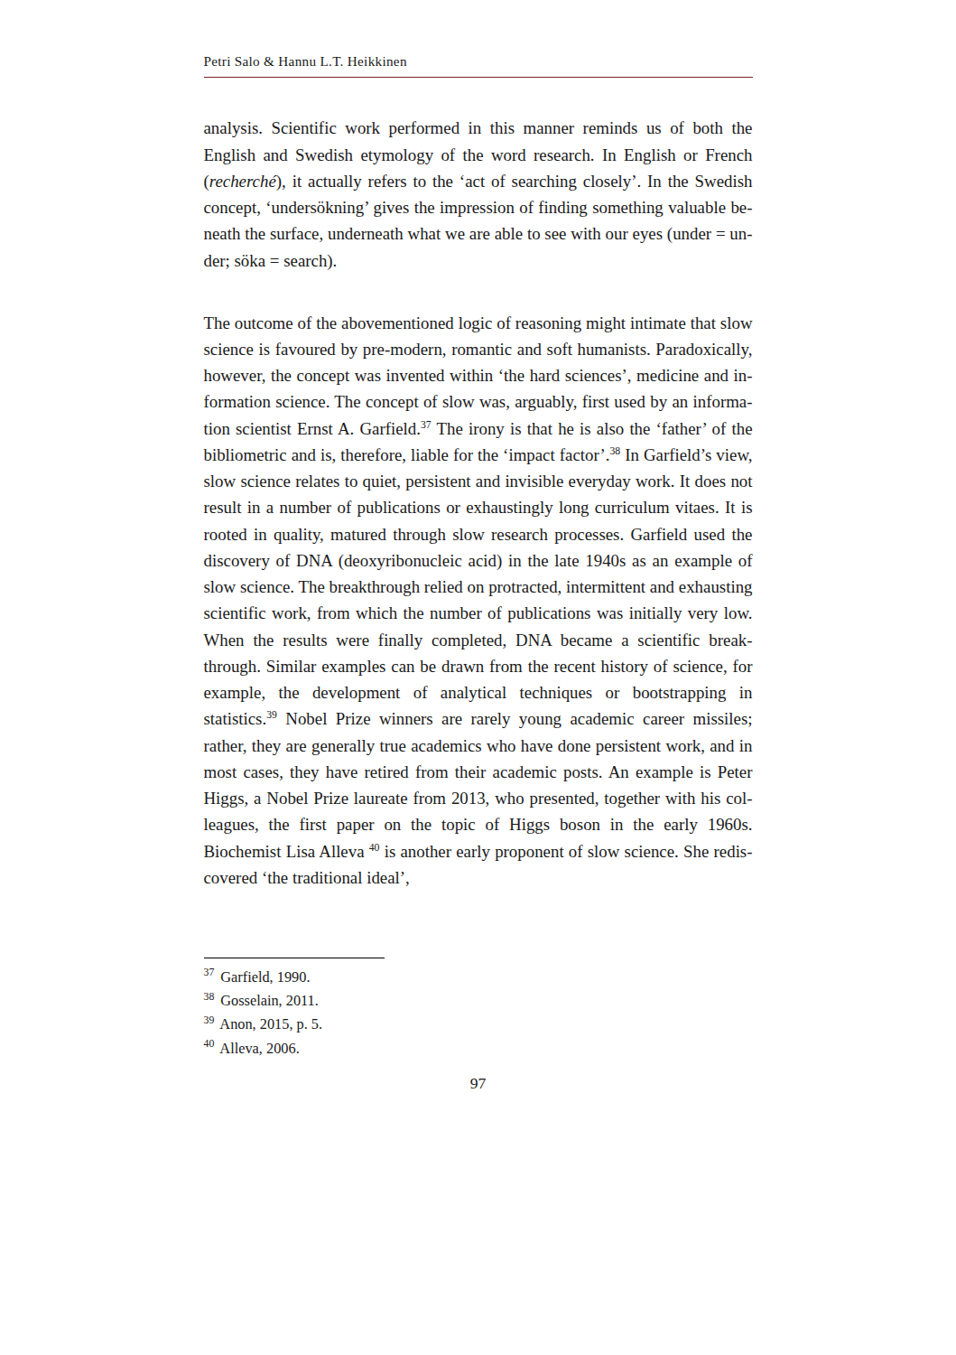Petri Salo & Hannu L.T. Heikkinen
analysis. Scientific work performed in this manner reminds us of both the English and Swedish etymology of the word research. In English or French (recherché), it actually refers to the ‘act of searching closely’. In the Swedish concept, ‘undersökning’ gives the impression of finding something valuable beneath the surface, underneath what we are able to see with our eyes (under = under; söka = search).
The outcome of the abovementioned logic of reasoning might intimate that slow science is favoured by pre-modern, romantic and soft humanists. Paradoxically, however, the concept was invented within ‘the hard sciences’, medicine and information science. The concept of slow was, arguably, first used by an information scientist Ernst A. Garfield.37 The irony is that he is also the ‘father’ of the bibliometric and is, therefore, liable for the ‘impact factor’.38 In Garfield’s view, slow science relates to quiet, persistent and invisible everyday work. It does not result in a number of publications or exhaustingly long curriculum vitaes. It is rooted in quality, matured through slow research processes. Garfield used the discovery of DNA (deoxyribonucleic acid) in the late 1940s as an example of slow science. The breakthrough relied on protracted, intermittent and exhausting scientific work, from which the number of publications was initially very low. When the results were finally completed, DNA became a scientific breakthrough. Similar examples can be drawn from the recent history of science, for example, the development of analytical techniques or bootstrapping in statistics.39 Nobel Prize winners are rarely young academic career missiles; rather, they are generally true academics who have done persistent work, and in most cases, they have retired from their academic posts. An example is Peter Higgs, a Nobel Prize laureate from 2013, who presented, together with his colleagues, the first paper on the topic of Higgs boson in the early 1960s. Biochemist Lisa Alleva 40 is another early proponent of slow science. She rediscovered ‘the traditional ideal’,
37 Garfield, 1990.
38 Gosselain, 2011.
39 Anon, 2015, p. 5.
40 Alleva, 2006.
97